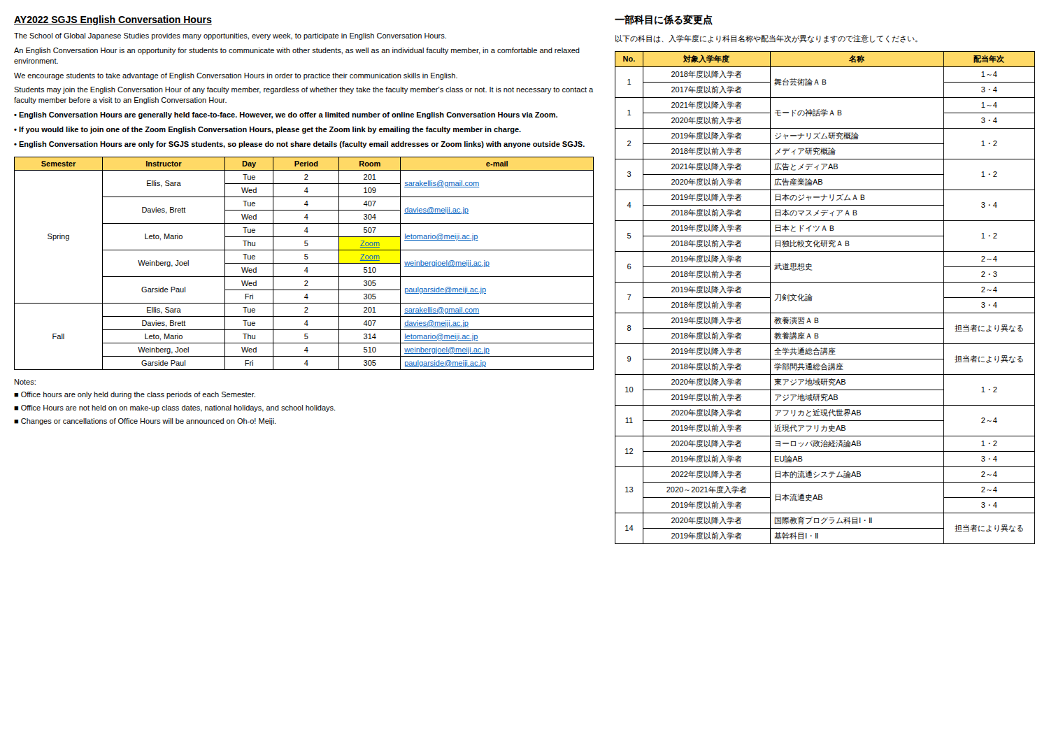AY2022 SGJS English Conversation Hours
The School of Global Japanese Studies provides many opportunities, every week, to participate in English Conversation Hours.
An English Conversation Hour is an opportunity for students to communicate with other students, as well as an individual faculty member, in a comfortable and relaxed environment.
We encourage students to take advantage of English Conversation Hours in order to practice their communication skills in English.
Students may join the English Conversation Hour of any faculty member, regardless of whether they take the faculty member's class or not. It is not necessary to contact a faculty member before a visit to an English Conversation Hour.
• English Conversation Hours are generally held face-to-face. However, we do offer a limited number of online English Conversation Hours via Zoom.
• If you would like to join one of the Zoom English Conversation Hours, please get the Zoom link by emailing the faculty member in charge.
• English Conversation Hours are only for SGJS students, so please do not share details (faculty email addresses or Zoom links) with anyone outside SGJS.
| Semester | Instructor | Day | Period | Room | e-mail |
| --- | --- | --- | --- | --- | --- |
| Spring | Ellis, Sara | Tue | 2 | 201 | sarakellis@gmail.com |
| Wed | 4 | 109 |
| Davies, Brett | Tue | 4 | 407 | davies@meiji.ac.jp |
| Wed | 4 | 304 |
| Leto, Mario | Tue | 4 | 507 | letomario@meiji.ac.jp |
| Thu | 5 | Zoom |
| Weinberg, Joel | Tue | 5 | Zoom | weinbergjoel@meiji.ac.jp |
| Wed | 4 | 510 |
| Garside Paul | Wed | 2 | 305 | paulgarside@meiji.ac.jp |
| Fri | 4 | 305 |
| Fall | Ellis, Sara | Tue | 2 | 201 | sarakellis@gmail.com |
| Davies, Brett | Tue | 4 | 407 | davies@meiji.ac.jp |
| Leto, Mario | Thu | 5 | 314 | letomario@meiji.ac.jp |
| Weinberg, Joel | Wed | 4 | 510 | weinbergjoel@meiji.ac.jp |
| Garside Paul | Fri | 4 | 305 | paulgarside@meiji.ac.jp |
Notes:
■ Office hours are only held during the class periods of each Semester.
■ Office Hours are not held on on make-up class dates, national holidays, and school holidays.
■ Changes or cancellations of Office Hours will be announced on Oh-o! Meiji.
一部科目に係る変更点
以下の科目は、入学年度により科目名称や配当年次が異なりますので注意してください。
| No. | 対象入学年度 | 名称 | 配当年次 |
| --- | --- | --- | --- |
| 1 | 2018年度以降入学者 | 舞台芸術論ＡＢ | 1～4 |
| 2017年度以前入学者 | 3・4 |
| 1 | 2021年度以降入学者 | モードの神話学ＡＢ | 1～4 |
| 2020年度以前入学者 | 3・4 |
| 2 | 2019年度以降入学者 | ジャーナリズム研究概論 | 1・2 |
| 2018年度以前入学者 | メディア研究概論 |
| 3 | 2021年度以降入学者 | 広告とメディアAB | 1・2 |
| 2020年度以前入学者 | 広告産業論AB |
| 4 | 2019年度以降入学者 | 日本のジャーナリズムＡＢ | 3・4 |
| 2018年度以前入学者 | 日本のマスメディアＡＢ |
| 5 | 2019年度以降入学者 | 日本とドイツＡＢ | 1・2 |
| 2018年度以前入学者 | 日独比較文化研究ＡＢ |
| 6 | 2019年度以降入学者 | 武道思想史 | 2～4 |
| 2018年度以前入学者 | 2・3 |
| 7 | 2019年度以降入学者 | 刀剣文化論 | 2～4 |
| 2018年度以前入学者 | 3・4 |
| 8 | 2019年度以降入学者 | 教養演習ＡＢ | 担当者により異なる |
| 2018年度以前入学者 | 教養講座ＡＢ |
| 9 | 2019年度以降入学者 | 全学共通総合講座 | 担当者により異なる |
| 2018年度以前入学者 | 学部間共通総合講座 |
| 10 | 2020年度以降入学者 | 東アジア地域研究AB | 1・2 |
| 2019年度以前入学者 | アジア地域研究AB |
| 11 | 2020年度以降入学者 | アフリカと近現代世界AB | 2～4 |
| 2019年度以前入学者 | 近現代アフリカ史AB |
| 12 | 2020年度以降入学者 | ヨーロッパ政治経済論AB | 1・2 |
| 2019年度以前入学者 | EU論AB | 3・4 |
| 13 | 2022年度以降入学者 | 日本的流通システム論AB | 2～4 |
| 2020～2021年度入学者 | 日本流通史AB | 2～4 |
| 2019年度以前入学者 | 3・4 |
| 14 | 2020年度以降入学者 | 国際教育プログラム科目Ⅰ・Ⅱ | 担当者により異なる |
| 2019年度以前入学者 | 基幹科目Ⅰ・Ⅱ |